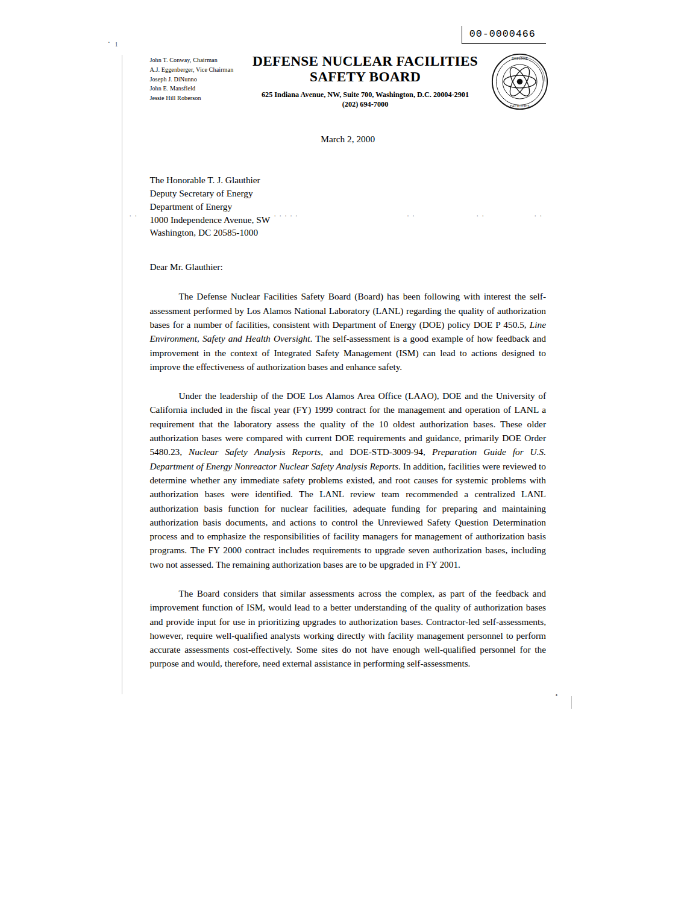.
1
00-0000466
John T. Conway, Chairman A.J. Eggenberger, Vice Chairman Joseph J. DiNunno John E. Mansfield Jessie Hill Roberson
DEFENSE NUCLEAR FACILITIES
SAFETY BOARD
625 Indiana Avenue, NW, Suite 700, Washington, D.C. 20004-2901
(202) 694-7000
FACILITIES DEFENSE
March 2, 2000
The Honorable T. J. Glauthier
Deputy Secretary of Energy
Department of Energy
1000 Independence Avenue, SW
Washington, DC 20585-1000
. .
. . . . .
. .
. .
. .
Dear Mr. Glauthier:
The Defense Nuclear Facilities Safety Board (Board) has been following with interest the self-assessment performed by Los Alamos National Laboratory (LANL) regarding the quality of authorization bases for a number of facilities, consistent with Department of Energy (DOE) policy DOE P 450.5, Line Environment, Safety and Health Oversight. The self-assessment is a good example of how feedback and improvement in the context of Integrated Safety Management (ISM) can lead to actions designed to improve the effectiveness of authorization bases and enhance safety.
Under the leadership of the DOE Los Alamos Area Office (LAAO), DOE and the University of California included in the fiscal year (FY) 1999 contract for the management and operation of LANL a requirement that the laboratory assess the quality of the 10 oldest authorization bases. These older authorization bases were compared with current DOE requirements and guidance, primarily DOE Order 5480.23, Nuclear Safety Analysis Reports, and DOE-STD-3009-94, Preparation Guide for U.S. Department of Energy Nonreactor Nuclear Safety Analysis Reports. In addition, facilities were reviewed to determine whether any immediate safety problems existed, and root causes for systemic problems with authorization bases were identified. The LANL review team recommended a centralized LANL authorization basis function for nuclear facilities, adequate funding for preparing and maintaining authorization basis documents, and actions to control the Unreviewed Safety Question Determination process and to emphasize the responsibilities of facility managers for management of authorization basis programs. The FY 2000 contract includes requirements to upgrade seven authorization bases, including two not assessed. The remaining authorization bases are to be upgraded in FY 2001.
The Board considers that similar assessments across the complex, as part of the feedback and improvement function of ISM, would lead to a better understanding of the quality of authorization bases and provide input for use in prioritizing upgrades to authorization bases. Contractor-led self-assessments, however, require well-qualified analysts working directly with facility management personnel to perform accurate assessments cost-effectively. Some sites do not have enough well-qualified personnel for the purpose and would, therefore, need external assistance in performing self-assessments.
•